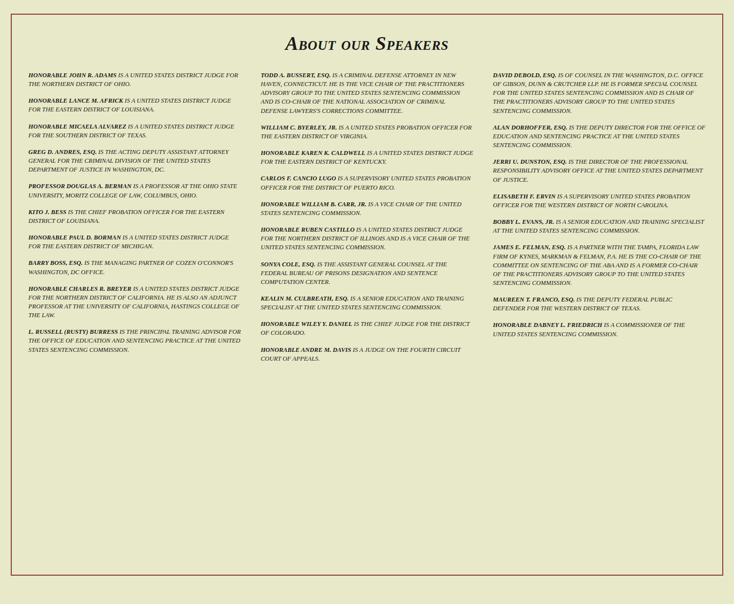About our Speakers
Honorable John R. Adams is a United States District Judge for the Northern District of Ohio.
Honorable Lance M. Africk is a United States District Judge for the Eastern District of Louisiana.
Honorable Micaela Alvarez is a United States District Judge for the Southern District of Texas.
Greg D. Andres, Esq. is the Acting Deputy Assistant Attorney General for the Criminal Division of the United States Department of Justice in Washington, DC.
Professor Douglas A. Berman is a Professor at the Ohio State University, Moritz College of Law, Columbus, Ohio.
Kito J. Bess is the Chief Probation Officer for the Eastern District of Louisiana.
Honorable Paul D. Borman is a United States District Judge for the Eastern District of Michigan.
Barry Boss, Esq. is the Managing Partner of Cozen O'Connor's Washington, DC office.
Honorable Charles R. Breyer is a United States District Judge for the Northern District of California. He is also an Adjunct Professor at the University of California, Hastings College of the Law.
L. Russell (Rusty) Burress is the Principal Training Advisor for the Office of Education and Sentencing Practice at the United States Sentencing Commission.
Todd A. Bussert, Esq. is a criminal defense attorney in New Haven, Connecticut. He is the Vice Chair of the Practitioners Advisory Group to the United States Sentencing Commission and is Co-Chair of the National Association of Criminal Defense Lawyers's Corrections Committee.
William C. Byerley, Jr. is a United States Probation Officer for the Eastern District of Virginia.
Honorable Karen K. Caldwell is a United States District Judge for the Eastern District of Kentucky.
Carlos F. Cancio Lugo is a Supervisory United States Probation Officer for the District of Puerto Rico.
Honorable William B. Carr, Jr. is a Vice Chair of the United States Sentencing Commission.
Honorable Ruben Castillo is a United States District Judge for the Northern District of Illinois and is a Vice Chair of the United States Sentencing Commission.
Sonya Cole, Esq. is the Assistant General Counsel at the Federal Bureau of Prisons Designation and Sentence Computation Center.
Kealin M. Culbreath, Esq. is a Senior Education and Training Specialist at the United States Sentencing Commission.
Honorable Wiley Y. Daniel is the Chief Judge for the District of Colorado.
Honorable Andre M. Davis is a Judge on the Fourth Circuit Court of Appeals.
David Debold, Esq. is Of Counsel in the Washington, D.C. office of Gibson, Dunn & Crutcher LLP. He is former Special Counsel for the United States Sentencing Commission and is Chair of the Practitioners Advisory Group to the United States Sentencing Commission.
Alan Dorhoffer, Esq. is the Deputy Director for the Office of Education and Sentencing Practice at the United States Sentencing Commission.
Jerri U. Dunston, Esq. is the Director of the Professional Responsibility Advisory Office at the United States Department of Justice.
Elisabeth F. Ervin is a Supervisory United States Probation Officer for the Western District of North Carolina.
Bobby L. Evans, Jr. is a Senior Education and Training Specialist at the United States Sentencing Commission.
James E. Felman, Esq. is a Partner with the Tampa, Florida law firm of Kynes, Markman & Felman, P.A. He is the Co-Chair of the Committee on Sentencing of the ABA and is a former Co-Chair of the Practitioners Advisory Group to the United States Sentencing Commission.
Maureen T. Franco, Esq. is the Deputy Federal Public Defender for the Western District of Texas.
Honorable Dabney L. Friedrich is a Commissioner of the United States Sentencing Commission.